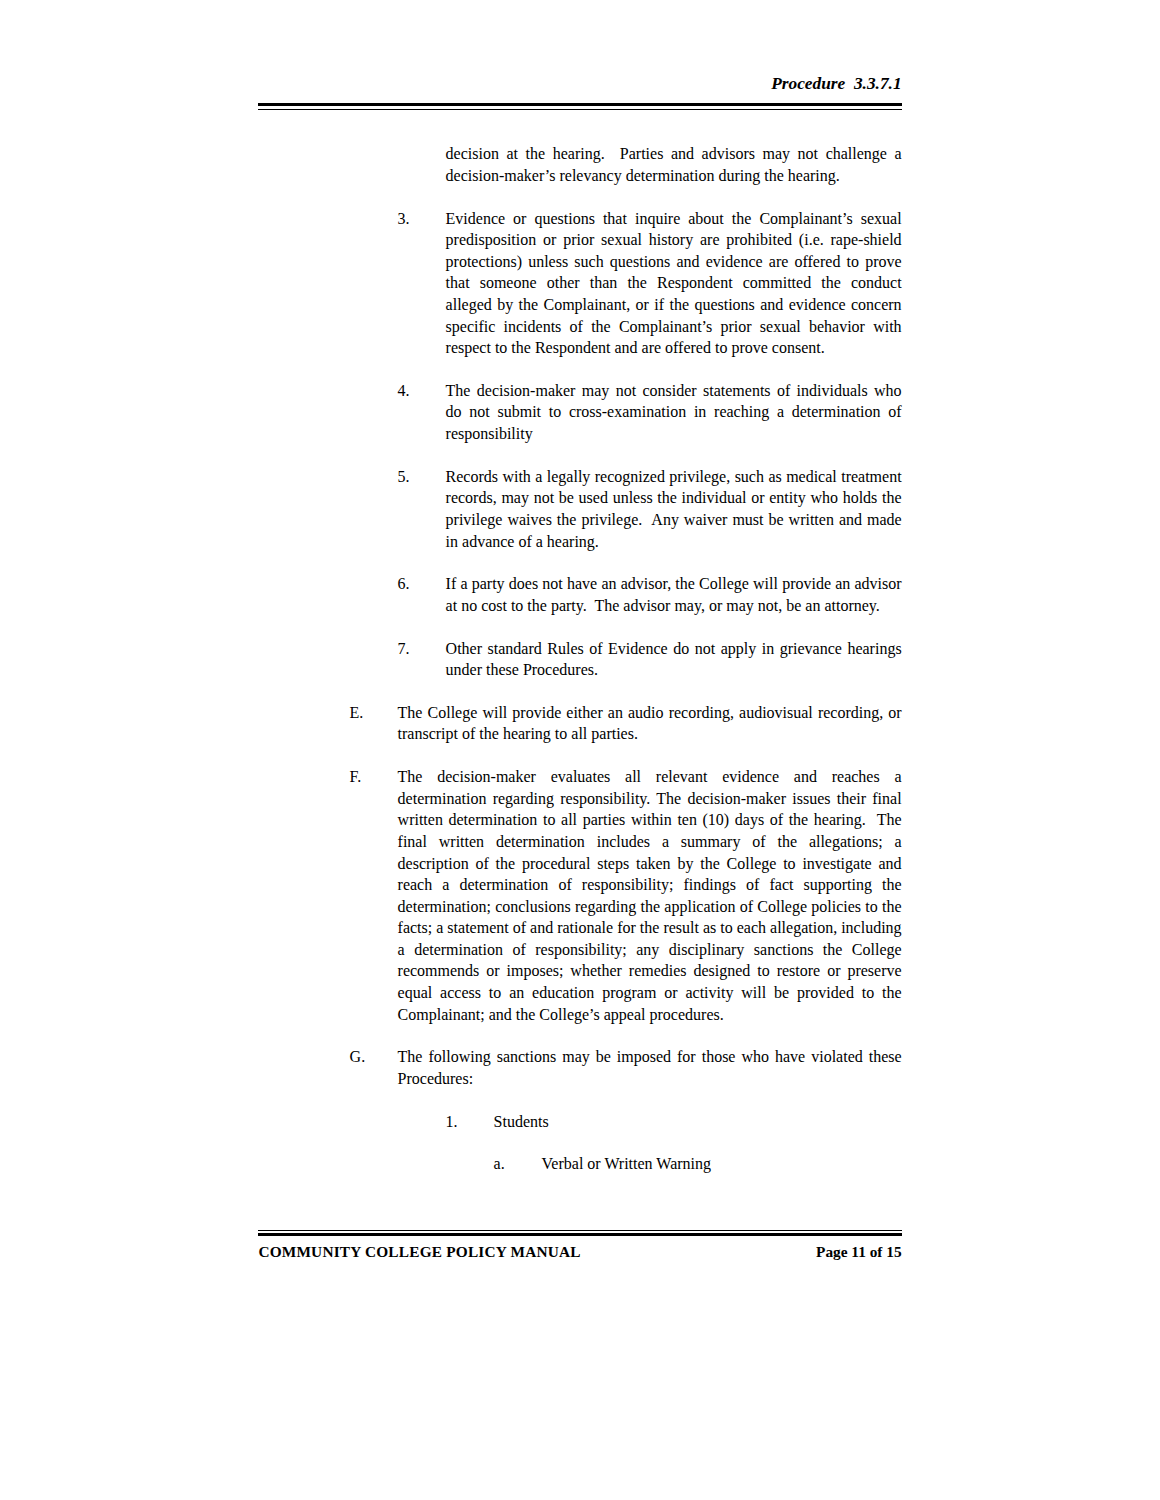Procedure 3.3.7.1
decision at the hearing. Parties and advisors may not challenge a decision-maker’s relevancy determination during the hearing.
3.
Evidence or questions that inquire about the Complainant’s sexual predisposition or prior sexual history are prohibited (i.e. rape-shield protections) unless such questions and evidence are offered to prove that someone other than the Respondent committed the conduct alleged by the Complainant, or if the questions and evidence concern specific incidents of the Complainant’s prior sexual behavior with respect to the Respondent and are offered to prove consent.
4.
The decision-maker may not consider statements of individuals who do not submit to cross-examination in reaching a determination of responsibility
5.
Records with a legally recognized privilege, such as medical treatment records, may not be used unless the individual or entity who holds the privilege waives the privilege. Any waiver must be written and made in advance of a hearing.
6.
If a party does not have an advisor, the College will provide an advisor at no cost to the party. The advisor may, or may not, be an attorney.
7.
Other standard Rules of Evidence do not apply in grievance hearings under these Procedures.
E.
The College will provide either an audio recording, audiovisual recording, or transcript of the hearing to all parties.
F.
The decision-maker evaluates all relevant evidence and reaches a determination regarding responsibility. The decision-maker issues their final written determination to all parties within ten (10) days of the hearing. The final written determination includes a summary of the allegations; a description of the procedural steps taken by the College to investigate and reach a determination of responsibility; findings of fact supporting the determination; conclusions regarding the application of College policies to the facts; a statement of and rationale for the result as to each allegation, including a determination of responsibility; any disciplinary sanctions the College recommends or imposes; whether remedies designed to restore or preserve equal access to an education program or activity will be provided to the Complainant; and the College’s appeal procedures.
G.
The following sanctions may be imposed for those who have violated these Procedures:
1.
Students
a.
Verbal or Written Warning
COMMUNITY COLLEGE POLICY MANUAL Page 11 of 15